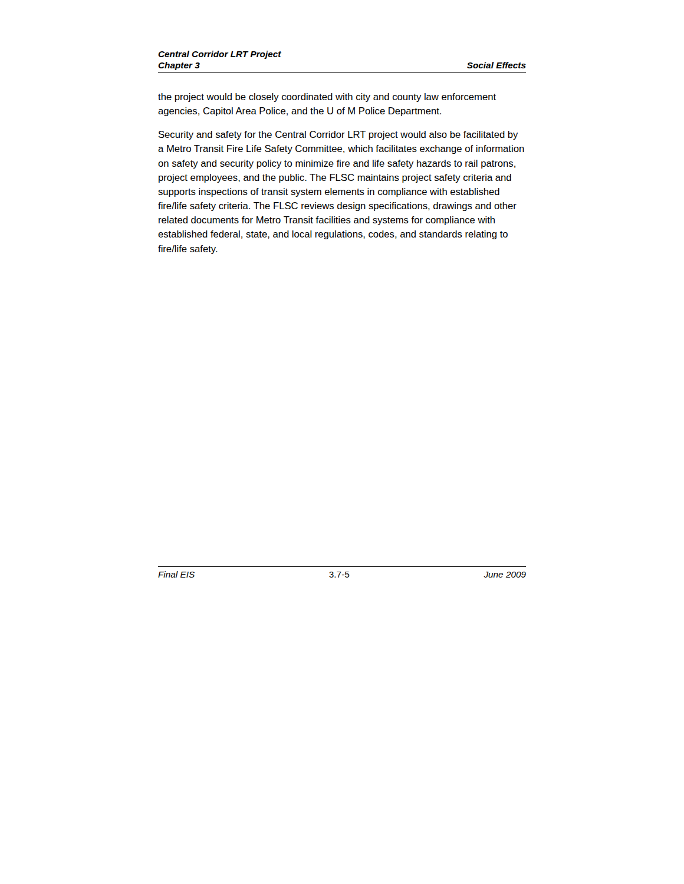Central Corridor LRT Project
Chapter 3
Social Effects
the project would be closely coordinated with city and county law enforcement agencies, Capitol Area Police, and the U of M Police Department.
Security and safety for the Central Corridor LRT project would also be facilitated by a Metro Transit Fire Life Safety Committee, which facilitates exchange of information on safety and security policy to minimize fire and life safety hazards to rail patrons, project employees, and the public. The FLSC maintains project safety criteria and supports inspections of transit system elements in compliance with established fire/life safety criteria. The FLSC reviews design specifications, drawings and other related documents for Metro Transit facilities and systems for compliance with established federal, state, and local regulations, codes, and standards relating to fire/life safety.
Final EIS
3.7-5
June 2009